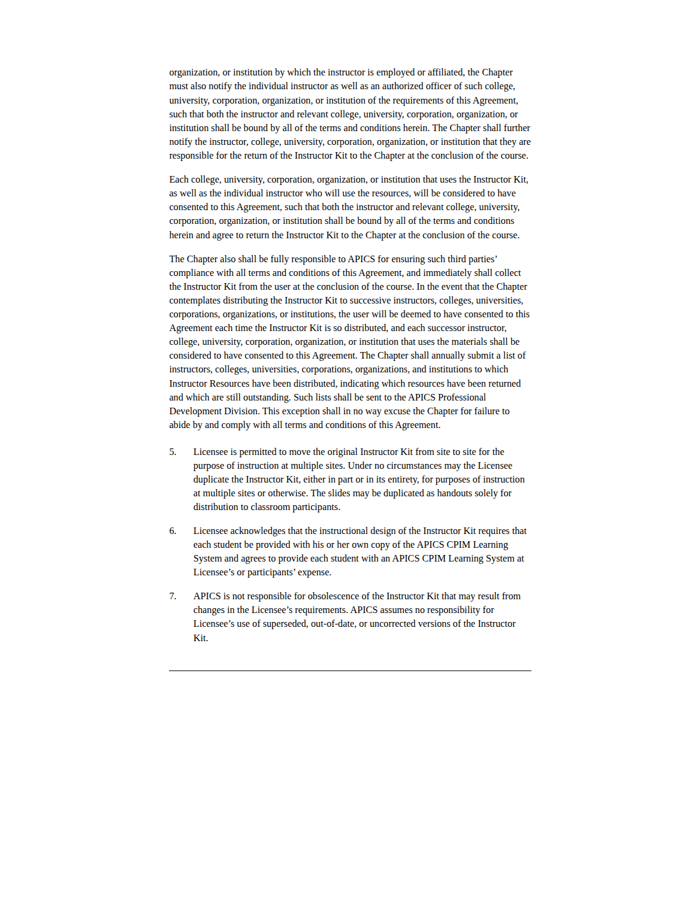organization, or institution by which the instructor is employed or affiliated, the Chapter must also notify the individual instructor as well as an authorized officer of such college, university, corporation, organization, or institution of the requirements of this Agreement, such that both the instructor and relevant college, university, corporation, organization, or institution shall be bound by all of the terms and conditions herein. The Chapter shall further notify the instructor, college, university, corporation, organization, or institution that they are responsible for the return of the Instructor Kit to the Chapter at the conclusion of the course.
Each college, university, corporation, organization, or institution that uses the Instructor Kit, as well as the individual instructor who will use the resources, will be considered to have consented to this Agreement, such that both the instructor and relevant college, university, corporation, organization, or institution shall be bound by all of the terms and conditions herein and agree to return the Instructor Kit to the Chapter at the conclusion of the course.
The Chapter also shall be fully responsible to APICS for ensuring such third parties’ compliance with all terms and conditions of this Agreement, and immediately shall collect the Instructor Kit from the user at the conclusion of the course. In the event that the Chapter contemplates distributing the Instructor Kit to successive instructors, colleges, universities, corporations, organizations, or institutions, the user will be deemed to have consented to this Agreement each time the Instructor Kit is so distributed, and each successor instructor, college, university, corporation, organization, or institution that uses the materials shall be considered to have consented to this Agreement. The Chapter shall annually submit a list of instructors, colleges, universities, corporations, organizations, and institutions to which Instructor Resources have been distributed, indicating which resources have been returned and which are still outstanding. Such lists shall be sent to the APICS Professional Development Division. This exception shall in no way excuse the Chapter for failure to abide by and comply with all terms and conditions of this Agreement.
5.
Licensee is permitted to move the original Instructor Kit from site to site for the purpose of instruction at multiple sites. Under no circumstances may the Licensee duplicate the Instructor Kit, either in part or in its entirety, for purposes of instruction at multiple sites or otherwise. The slides may be duplicated as handouts solely for distribution to classroom participants.
6.
Licensee acknowledges that the instructional design of the Instructor Kit requires that each student be provided with his or her own copy of the APICS CPIM Learning System and agrees to provide each student with an APICS CPIM Learning System at Licensee’s or participants’ expense.
7.
APICS is not responsible for obsolescence of the Instructor Kit that may result from changes in the Licensee’s requirements. APICS assumes no responsibility for Licensee’s use of superseded, out-of-date, or uncorrected versions of the Instructor Kit.